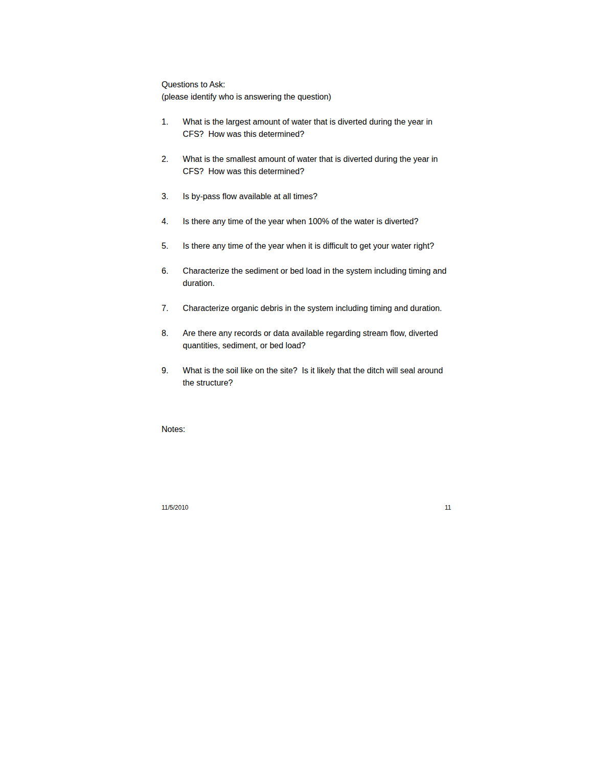Questions to Ask:
(please identify who is answering the question)
1. What is the largest amount of water that is diverted during the year in CFS? How was this determined?
2. What is the smallest amount of water that is diverted during the year in CFS? How was this determined?
3. Is by-pass flow available at all times?
4. Is there any time of the year when 100% of the water is diverted?
5. Is there any time of the year when it is difficult to get your water right?
6. Characterize the sediment or bed load in the system including timing and duration.
7. Characterize organic debris in the system including timing and duration.
8. Are there any records or data available regarding stream flow, diverted quantities, sediment, or bed load?
9. What is the soil like on the site? Is it likely that the ditch will seal around the structure?
Notes:
11/5/2010 11